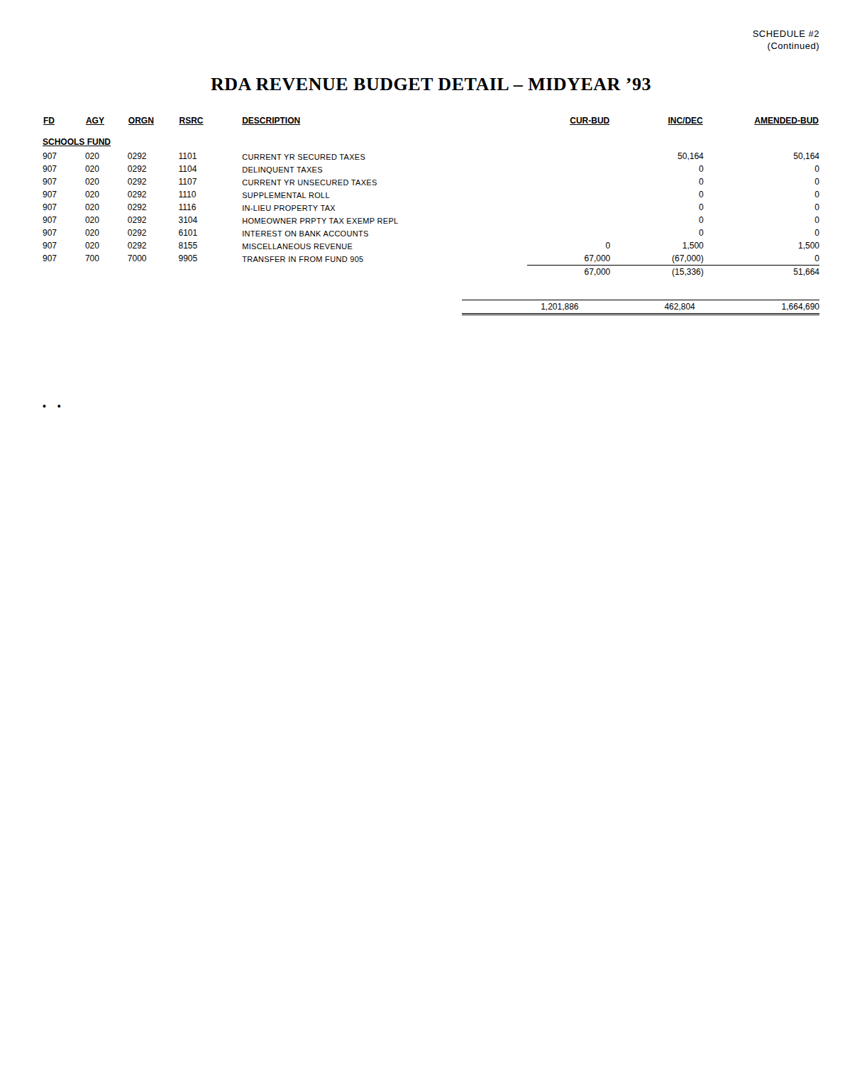SCHEDULE #2
(Continued)
RDA REVENUE BUDGET DETAIL – MIDYEAR ’93
| FD | AGY | ORGN | RSRC | DESCRIPTION | CUR-BUD | INC/DEC | AMENDED-BUD |
| --- | --- | --- | --- | --- | --- | --- | --- |
| SCHOOLS FUND |
| 907 | 020 | 0292 | 1101 | Current Yr Secured Taxes | | 50,164 | 50,164 |
| 907 | 020 | 0292 | 1104 | Delinquent Taxes | | 0 | 0 |
| 907 | 020 | 0292 | 1107 | Current Yr Unsecured Taxes | | 0 | 0 |
| 907 | 020 | 0292 | 1110 | Supplemental Roll | | 0 | 0 |
| 907 | 020 | 0292 | 1116 | In-Lieu Property Tax | | 0 | 0 |
| 907 | 020 | 0292 | 3104 | Homeowner Prpty Tax Exemp Repl | | 0 | 0 |
| 907 | 020 | 0292 | 6101 | Interest on Bank Accounts | | 0 | 0 |
| 907 | 020 | 0292 | 8155 | Miscellaneous Revenue | 0 | 1,500 | 1,500 |
| 907 | 700 | 7000 | 9905 | Transfer In From Fund 905 | 67,000 | (67,000) | 0 |
| | | | | | 67,000 | (15,336) | 51,664 |
| | | 1,201,886 | 462,804 | 1,664,690 |
• •